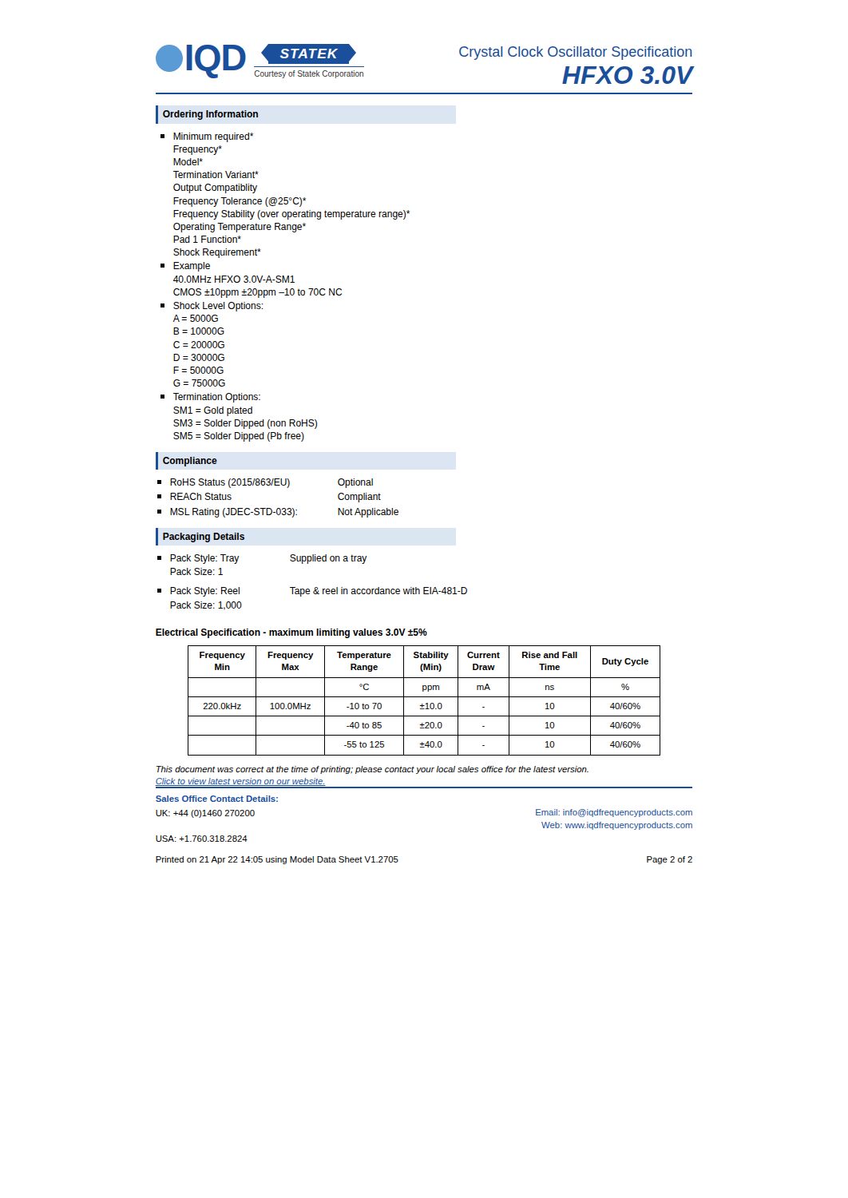IQD
STATEK
Courtesy of Statek Corporation
Crystal Clock Oscillator Specification
HFXO 3.0V
Ordering Information
Minimum required*
Frequency*
Model*
Termination Variant*
Output Compatiblity
Frequency Tolerance (@25°C)*
Frequency Stability (over operating temperature range)*
Operating Temperature Range*
Pad 1 Function*
Shock Requirement*
Example
40.0MHz HFXO 3.0V-A-SM1
CMOS ±10ppm ±20ppm –10 to 70C NC
Shock Level Options:
A = 5000G
B = 10000G
C = 20000G
D = 30000G
F = 50000G
G = 75000G
Termination Options:
SM1 = Gold plated
SM3 = Solder Dipped (non RoHS)
SM5 = Solder Dipped (Pb free)
Compliance
RoHS Status (2015/863/EU) Optional
REACh Status Compliant
MSL Rating (JDEC-STD-033): Not Applicable
Packaging Details
Pack Style: Tray Supplied on a tray
Pack Size: 1
Pack Style: Reel Tape & reel in accordance with EIA-481-D
Pack Size: 1,000
Electrical Specification - maximum limiting values 3.0V ±5%
| Frequency Min | Frequency Max | Temperature Range | Stability (Min) | Current Draw | Rise and Fall Time | Duty Cycle |
| --- | --- | --- | --- | --- | --- | --- |
| | | °C | ppm | mA | ns | % |
| 220.0kHz | 100.0MHz | -10 to 70 | ±10.0 | - | 10 | 40/60% |
| | | -40 to 85 | ±20.0 | - | 10 | 40/60% |
| | | -55 to 125 | ±40.0 | - | 10 | 40/60% |
This document was correct at the time of printing; please contact your local sales office for the latest version.
Click to view latest version on our website.
Sales Office Contact Details:
UK: +44 (0)1460 270200
USA: +1.760.318.2824
Email: info@iqdfrequencyproducts.com
Web: www.iqdfrequencyproducts.com
Printed on 21 Apr 22 14:05 using Model Data Sheet V1.2705
Page 2 of 2